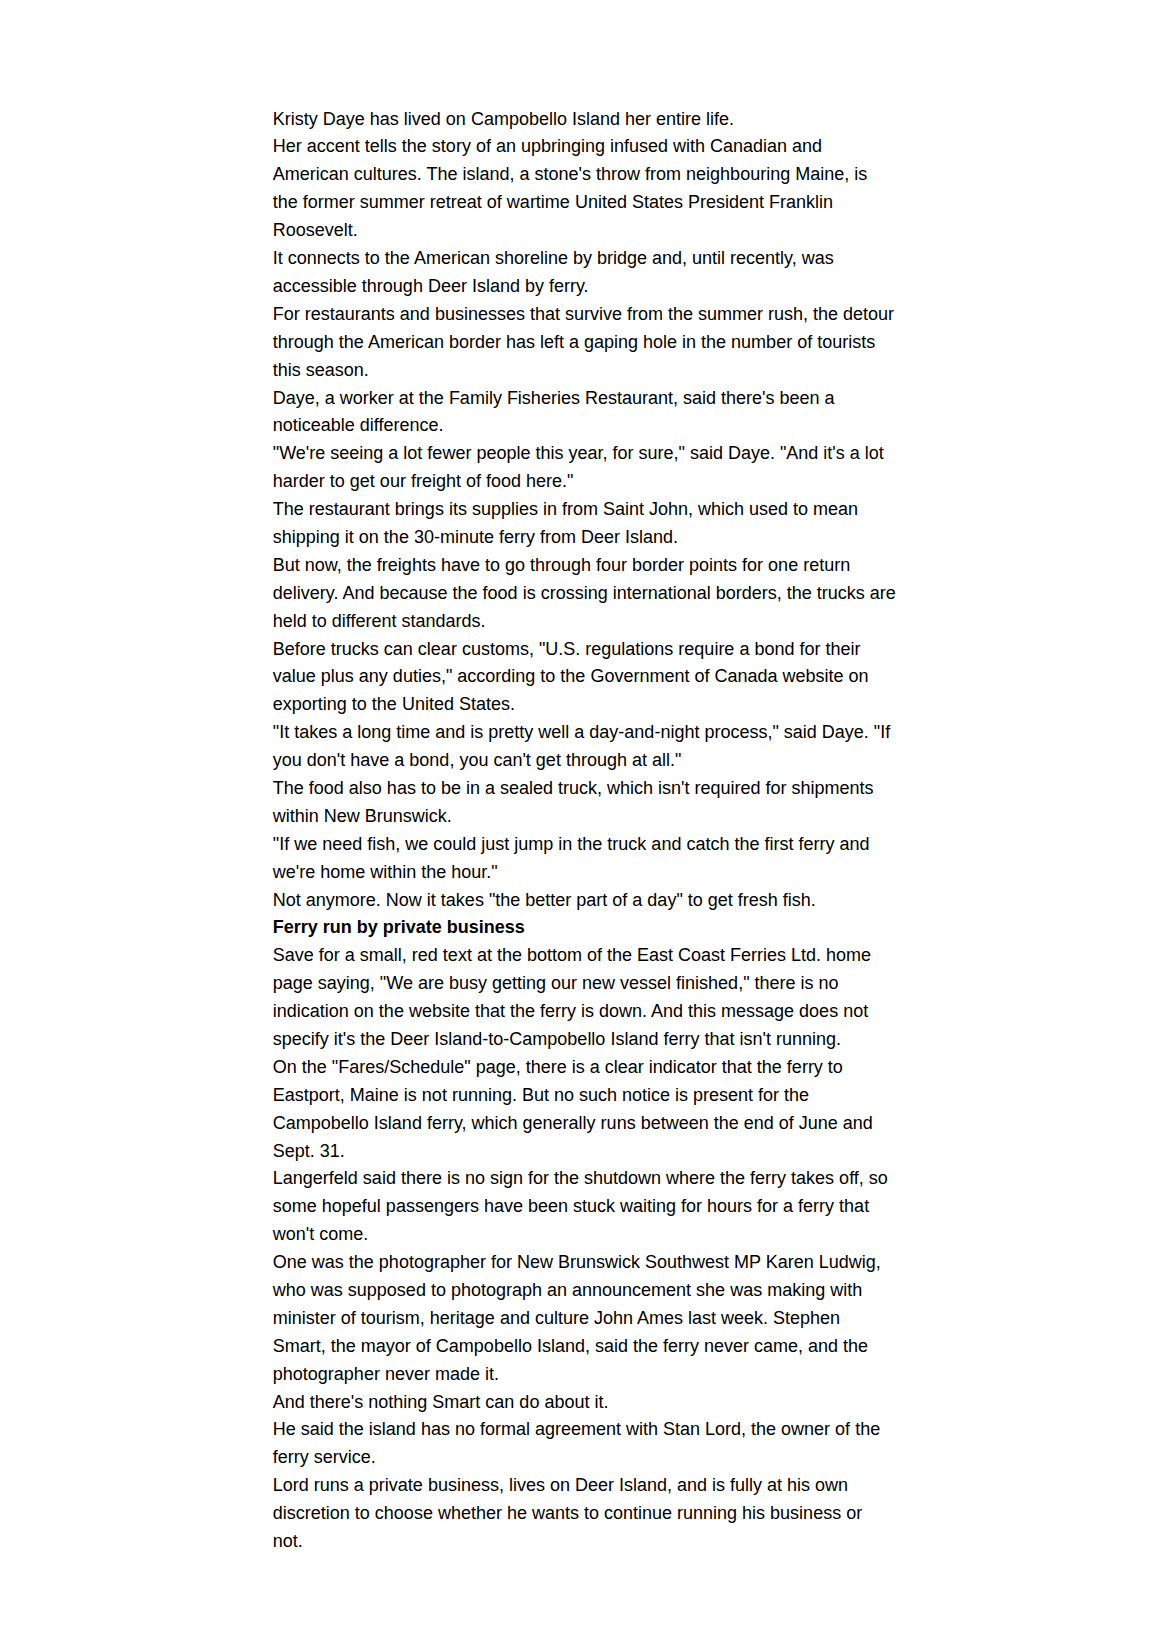Kristy Daye has lived on Campobello Island her entire life.
Her accent tells the story of an upbringing infused with Canadian and American cultures. The island, a stone's throw from neighbouring Maine, is the former summer retreat of wartime United States President Franklin Roosevelt.
It connects to the American shoreline by bridge and, until recently, was accessible through Deer Island by ferry.
For restaurants and businesses that survive from the summer rush, the detour through the American border has left a gaping hole in the number of tourists this season.
Daye, a worker at the Family Fisheries Restaurant, said there's been a noticeable difference.
"We're seeing a lot fewer people this year, for sure," said Daye. "And it's a lot harder to get our freight of food here."
The restaurant brings its supplies in from Saint John, which used to mean shipping it on the 30-minute ferry from Deer Island.
But now, the freights have to go through four border points for one return delivery. And because the food is crossing international borders, the trucks are held to different standards.
Before trucks can clear customs, "U.S. regulations require a bond for their value plus any duties," according to the Government of Canada website on exporting to the United States.
"It takes a long time and is pretty well a day-and-night process," said Daye. "If you don't have a bond, you can't get through at all."
The food also has to be in a sealed truck, which isn't required for shipments within New Brunswick.
"If we need fish, we could just jump in the truck and catch the first ferry and we're home within the hour."
Not anymore. Now it takes "the better part of a day" to get fresh fish.
Ferry run by private business
Save for a small, red text at the bottom of the East Coast Ferries Ltd. home page saying, "We are busy getting our new vessel finished," there is no indication on the website that the ferry is down. And this message does not specify it's the Deer Island-to-Campobello Island ferry that isn't running.
On the "Fares/Schedule" page, there is a clear indicator that the ferry to Eastport, Maine is not running. But no such notice is present for the Campobello Island ferry, which generally runs between the end of June and Sept. 31.
Langerfeld said there is no sign for the shutdown where the ferry takes off, so some hopeful passengers have been stuck waiting for hours for a ferry that won't come.
One was the photographer for New Brunswick Southwest MP Karen Ludwig, who was supposed to photograph an announcement she was making with minister of tourism, heritage and culture John Ames last week. Stephen Smart, the mayor of Campobello Island, said the ferry never came, and the photographer never made it.
And there's nothing Smart can do about it.
He said the island has no formal agreement with Stan Lord, the owner of the ferry service.
Lord runs a private business, lives on Deer Island, and is fully at his own discretion to choose whether he wants to continue running his business or not.